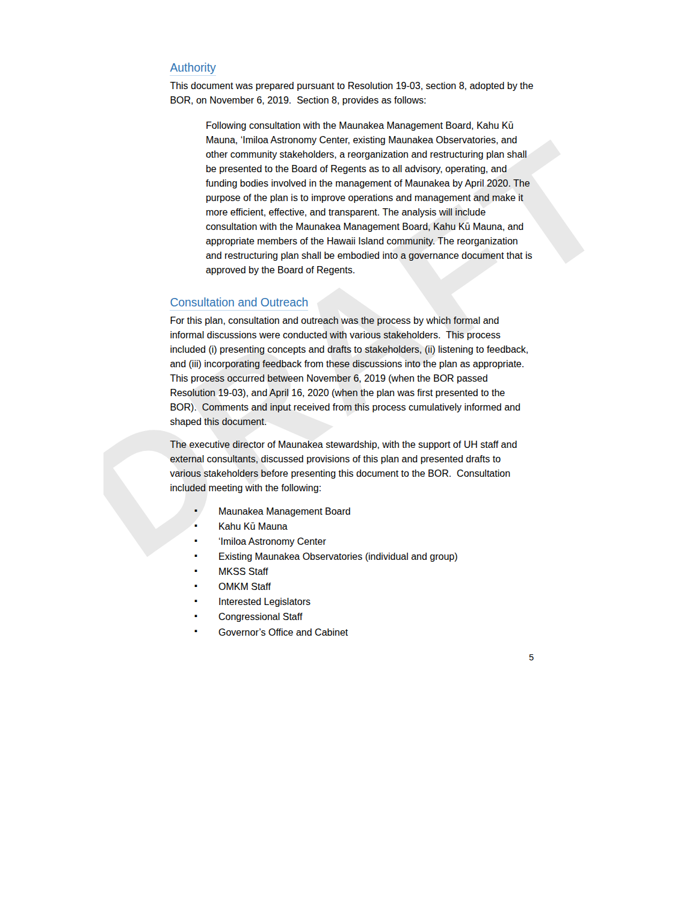DRAFT
Authority
This document was prepared pursuant to Resolution 19-03, section 8, adopted by the BOR, on November 6, 2019. Section 8, provides as follows:
Following consultation with the Maunakea Management Board, Kahu Kū Mauna, ‘Imiloa Astronomy Center, existing Maunakea Observatories, and other community stakeholders, a reorganization and restructuring plan shall be presented to the Board of Regents as to all advisory, operating, and funding bodies involved in the management of Maunakea by April 2020. The purpose of the plan is to improve operations and management and make it more efficient, effective, and transparent. The analysis will include consultation with the Maunakea Management Board, Kahu Kū Mauna, and appropriate members of the Hawaii Island community. The reorganization and restructuring plan shall be embodied into a governance document that is approved by the Board of Regents.
Consultation and Outreach
For this plan, consultation and outreach was the process by which formal and informal discussions were conducted with various stakeholders. This process included (i) presenting concepts and drafts to stakeholders, (ii) listening to feedback, and (iii) incorporating feedback from these discussions into the plan as appropriate. This process occurred between November 6, 2019 (when the BOR passed Resolution 19-03), and April 16, 2020 (when the plan was first presented to the BOR). Comments and input received from this process cumulatively informed and shaped this document.
The executive director of Maunakea stewardship, with the support of UH staff and external consultants, discussed provisions of this plan and presented drafts to various stakeholders before presenting this document to the BOR. Consultation included meeting with the following:
Maunakea Management Board
Kahu Kū Mauna
‘Imiloa Astronomy Center
Existing Maunakea Observatories (individual and group)
MKSS Staff
OMKM Staff
Interested Legislators
Congressional Staff
Governor’s Office and Cabinet
5